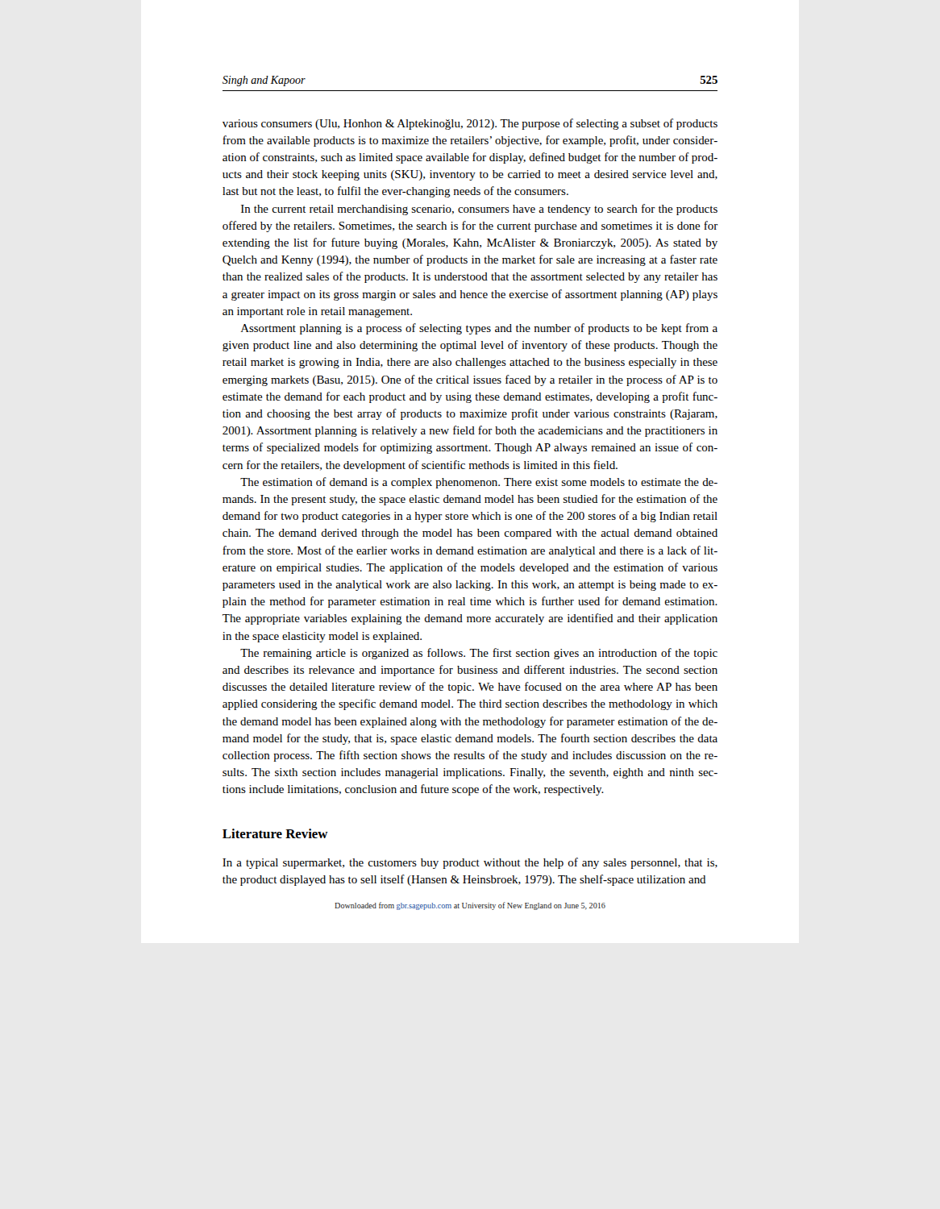Singh and Kapoor 525
various consumers (Ulu, Honhon & Alptekinoğlu, 2012). The purpose of selecting a subset of products from the available products is to maximize the retailers’ objective, for example, profit, under consideration of constraints, such as limited space available for display, defined budget for the number of products and their stock keeping units (SKU), inventory to be carried to meet a desired service level and, last but not the least, to fulfil the ever-changing needs of the consumers.
In the current retail merchandising scenario, consumers have a tendency to search for the products offered by the retailers. Sometimes, the search is for the current purchase and sometimes it is done for extending the list for future buying (Morales, Kahn, McAlister & Broniarczyk, 2005). As stated by Quelch and Kenny (1994), the number of products in the market for sale are increasing at a faster rate than the realized sales of the products. It is understood that the assortment selected by any retailer has a greater impact on its gross margin or sales and hence the exercise of assortment planning (AP) plays an important role in retail management.
Assortment planning is a process of selecting types and the number of products to be kept from a given product line and also determining the optimal level of inventory of these products. Though the retail market is growing in India, there are also challenges attached to the business especially in these emerging markets (Basu, 2015). One of the critical issues faced by a retailer in the process of AP is to estimate the demand for each product and by using these demand estimates, developing a profit function and choosing the best array of products to maximize profit under various constraints (Rajaram, 2001). Assortment planning is relatively a new field for both the academicians and the practitioners in terms of specialized models for optimizing assortment. Though AP always remained an issue of concern for the retailers, the development of scientific methods is limited in this field.
The estimation of demand is a complex phenomenon. There exist some models to estimate the demands. In the present study, the space elastic demand model has been studied for the estimation of the demand for two product categories in a hyper store which is one of the 200 stores of a big Indian retail chain. The demand derived through the model has been compared with the actual demand obtained from the store. Most of the earlier works in demand estimation are analytical and there is a lack of literature on empirical studies. The application of the models developed and the estimation of various parameters used in the analytical work are also lacking. In this work, an attempt is being made to explain the method for parameter estimation in real time which is further used for demand estimation. The appropriate variables explaining the demand more accurately are identified and their application in the space elasticity model is explained.
The remaining article is organized as follows. The first section gives an introduction of the topic and describes its relevance and importance for business and different industries. The second section discusses the detailed literature review of the topic. We have focused on the area where AP has been applied considering the specific demand model. The third section describes the methodology in which the demand model has been explained along with the methodology for parameter estimation of the demand model for the study, that is, space elastic demand models. The fourth section describes the data collection process. The fifth section shows the results of the study and includes discussion on the results. The sixth section includes managerial implications. Finally, the seventh, eighth and ninth sections include limitations, conclusion and future scope of the work, respectively.
Literature Review
In a typical supermarket, the customers buy product without the help of any sales personnel, that is, the product displayed has to sell itself (Hansen & Heinsbroek, 1979). The shelf-space utilization and
Downloaded from gbr.sagepub.com at University of New England on June 5, 2016